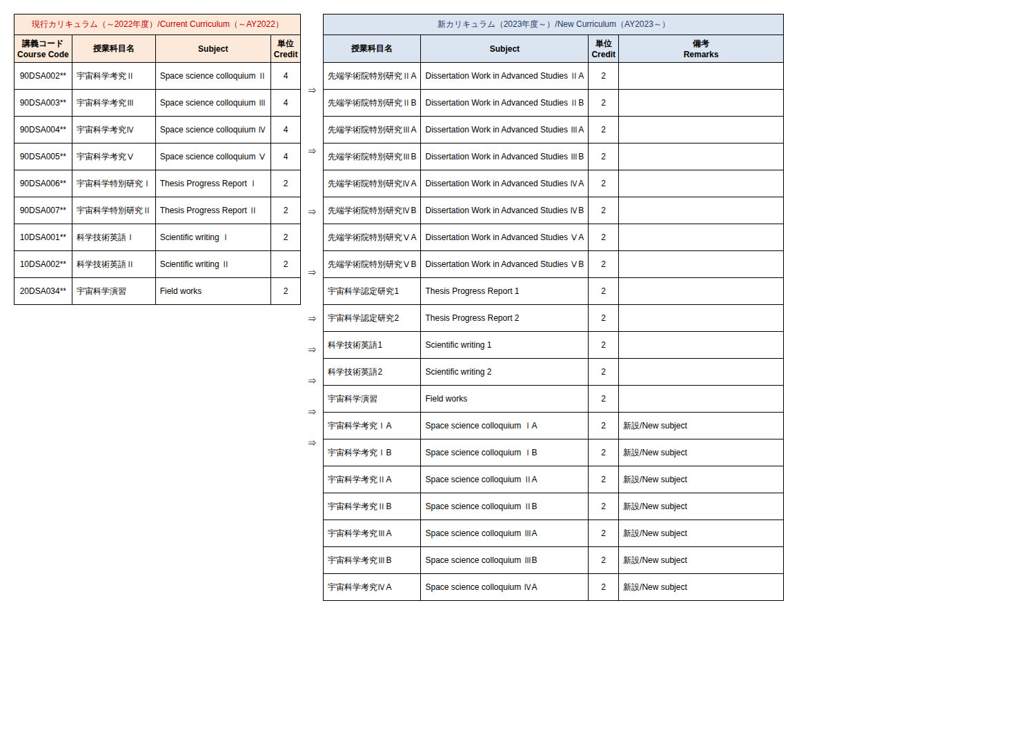| / 現行カリキュラム（～2022年度）/Current Curriculum（～AY2022） / / 講義コード Course Code / 授業科目名 / Subject / 単位 Credit / / 90DSA002** / 宇宙科学考究Ⅱ / Space science colloquium Ⅱ / 4 / / 90DSA003** / 宇宙科学考究Ⅲ / Space science colloquium Ⅲ / 4 / / 90DSA004** / 宇宙科学考究Ⅳ / Space science colloquium Ⅳ / 4 / / 90DSA005** / 宇宙科学考究Ⅴ / Space science colloquium Ⅴ / 4 / / 90DSA006** / 宇宙科学特別研究Ⅰ / Thesis Progress Report Ⅰ / 2 / / 90DSA007** / 宇宙科学特別研究Ⅱ / Thesis Progress Report Ⅱ / 2 / / 10DSA001** / 科学技術英語Ⅰ / Scientific writing Ⅰ / 2 / / 10DSA002** / 科学技術英語Ⅱ / Scientific writing Ⅱ / 2 / / 20DSA034** / 宇宙科学演習 / Field works / 2 / | / ⇒ / / ⇒ / / ⇒ / / ⇒ / / ⇒ / / ⇒ / / ⇒ / / ⇒ / / ⇒ / | / 新カリキュラム（2023年度～）/New Curriculum（AY2023～） / / 授業科目名 / Subject / 単位 Credit / 備考 Remarks / / 先端学術院特別研究ⅡA / Dissertation Work in Advanced Studies ⅡA / 2 / / / 先端学術院特別研究ⅡB / Dissertation Work in Advanced Studies ⅡB / 2 / / / 先端学術院特別研究ⅢA / Dissertation Work in Advanced Studies ⅢA / 2 / / / 先端学術院特別研究ⅢB / Dissertation Work in Advanced Studies ⅢB / 2 / / / 先端学術院特別研究ⅣA / Dissertation Work in Advanced Studies ⅣA / 2 / / / 先端学術院特別研究ⅣB / Dissertation Work in Advanced Studies ⅣB / 2 / / / 先端学術院特別研究ⅤA / Dissertation Work in Advanced Studies ⅤA / 2 / / / 先端学術院特別研究ⅤB / Dissertation Work in Advanced Studies ⅤB / 2 / / / 宇宙科学認定研究1 / Thesis Progress Report 1 / 2 / / / 宇宙科学認定研究2 / Thesis Progress Report 2 / 2 / / / 科学技術英語1 / Scientific writing 1 / 2 / / / 科学技術英語2 / Scientific writing 2 / 2 / / / 宇宙科学演習 / Field works / 2 / / / 宇宙科学考究ⅠA / Space science colloquium ⅠA / 2 / 新設/New subject / / 宇宙科学考究ⅠB / Space science colloquium ⅠB / 2 / 新設/New subject / / 宇宙科学考究ⅡA / Space science colloquium ⅡA / 2 / 新設/New subject / / 宇宙科学考究ⅡB / Space science colloquium ⅡB / 2 / 新設/New subject / / 宇宙科学考究ⅢA / Space science colloquium ⅢA / 2 / 新設/New subject / / 宇宙科学考究ⅢB / Space science colloquium ⅢB / 2 / 新設/New subject / / 宇宙科学考究ⅣA / Space science colloquium ⅣA / 2 / 新設/New subject / |